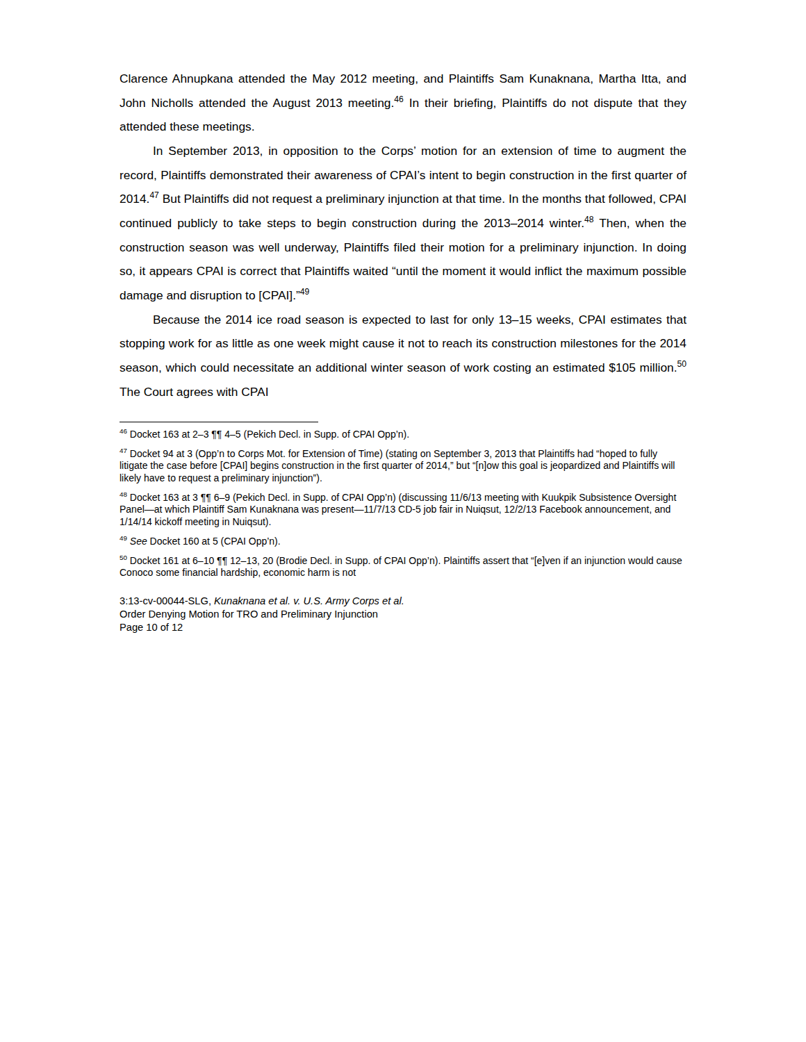Clarence Ahnupkana attended the May 2012 meeting, and Plaintiffs Sam Kunaknana, Martha Itta, and John Nicholls attended the August 2013 meeting.46 In their briefing, Plaintiffs do not dispute that they attended these meetings.
In September 2013, in opposition to the Corps’ motion for an extension of time to augment the record, Plaintiffs demonstrated their awareness of CPAI’s intent to begin construction in the first quarter of 2014.47 But Plaintiffs did not request a preliminary injunction at that time. In the months that followed, CPAI continued publicly to take steps to begin construction during the 2013–2014 winter.48 Then, when the construction season was well underway, Plaintiffs filed their motion for a preliminary injunction. In doing so, it appears CPAI is correct that Plaintiffs waited “until the moment it would inflict the maximum possible damage and disruption to [CPAI].”49
Because the 2014 ice road season is expected to last for only 13–15 weeks, CPAI estimates that stopping work for as little as one week might cause it not to reach its construction milestones for the 2014 season, which could necessitate an additional winter season of work costing an estimated $105 million.50 The Court agrees with CPAI
46 Docket 163 at 2–3 ¶¶ 4–5 (Pekich Decl. in Supp. of CPAI Opp’n).
47 Docket 94 at 3 (Opp’n to Corps Mot. for Extension of Time) (stating on September 3, 2013 that Plaintiffs had “hoped to fully litigate the case before [CPAI] begins construction in the first quarter of 2014,” but “[n]ow this goal is jeopardized and Plaintiffs will likely have to request a preliminary injunction”).
48 Docket 163 at 3 ¶¶ 6–9 (Pekich Decl. in Supp. of CPAI Opp’n) (discussing 11/6/13 meeting with Kuukpik Subsistence Oversight Panel—at which Plaintiff Sam Kunaknana was present—11/7/13 CD-5 job fair in Nuiqsut, 12/2/13 Facebook announcement, and 1/14/14 kickoff meeting in Nuiqsut).
49 See Docket 160 at 5 (CPAI Opp’n).
50 Docket 161 at 6–10 ¶¶ 12–13, 20 (Brodie Decl. in Supp. of CPAI Opp’n). Plaintiffs assert that “[e]ven if an injunction would cause Conoco some financial hardship, economic harm is not
3:13-cv-00044-SLG, Kunaknana et al. v. U.S. Army Corps et al.
Order Denying Motion for TRO and Preliminary Injunction
Page 10 of 12